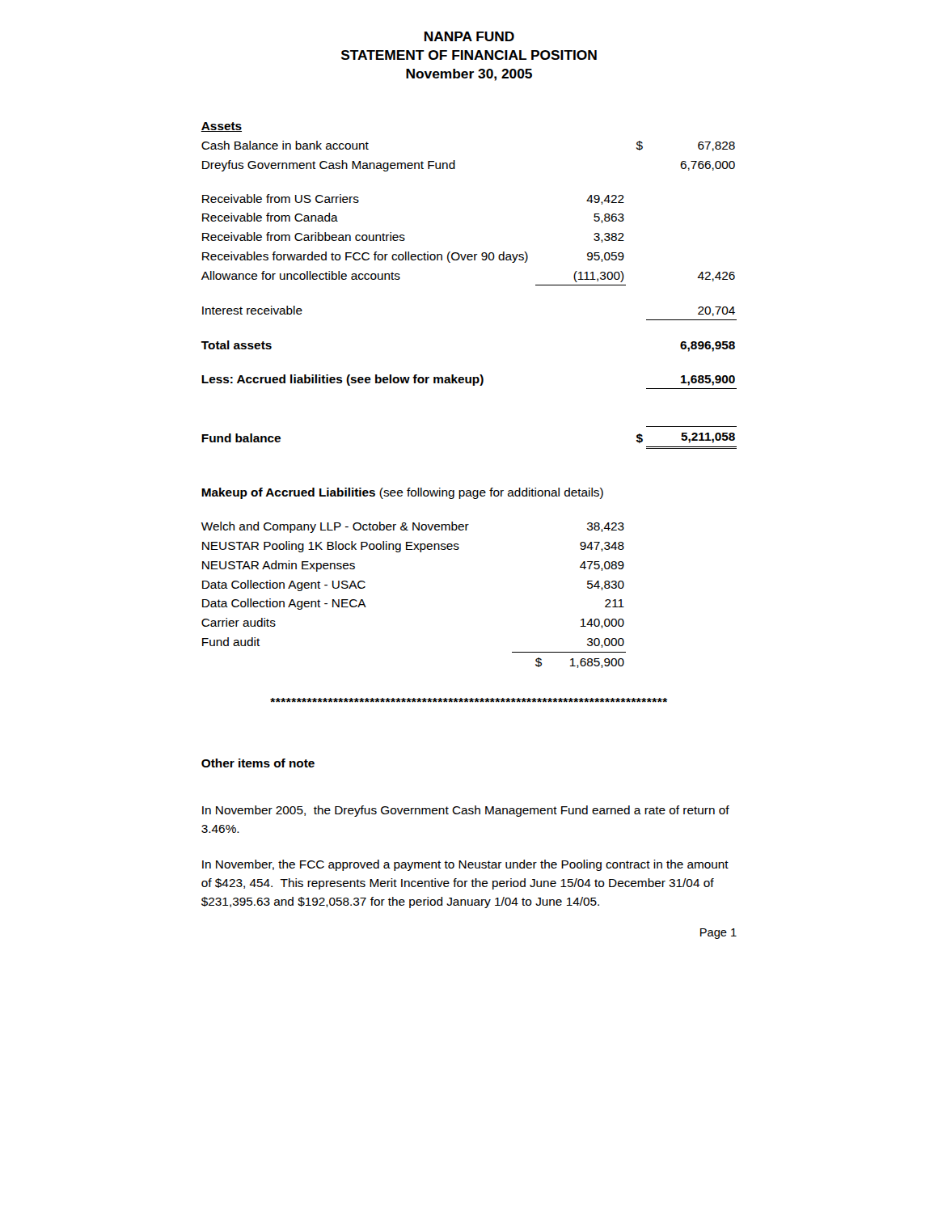NANPA FUND
STATEMENT OF FINANCIAL POSITION
November 30, 2005
| Assets | | | |
| Cash Balance in bank account | | $ | 67,828 |
| Dreyfus Government Cash Management Fund | | | 6,766,000 |
| Receivable from US Carriers | 49,422 | | |
| Receivable from Canada | 5,863 | | |
| Receivable from Caribbean countries | 3,382 | | |
| Receivables forwarded to FCC for collection (Over 90 days) | 95,059 | | |
| Allowance for uncollectible accounts | (111,300) | | 42,426 |
| Interest receivable | | | 20,704 |
| Total assets | | | 6,896,958 |
| Less: Accrued liabilities (see below for makeup) | | | 1,685,900 |
| Fund balance | | $ | 5,211,058 |
Makeup of Accrued Liabilities (see following page for additional details)
| Welch and Company LLP - October & November | 38,423 | | |
| NEUSTAR Pooling 1K Block Pooling Expenses | 947,348 | | |
| NEUSTAR Admin Expenses | 475,089 | | |
| Data Collection Agent - USAC | 54,830 | | |
| Data Collection Agent - NECA | 211 | | |
| Carrier audits | 140,000 | | |
| Fund audit | 30,000 | | |
| | / $ / 1,685,900 / | | |
****************************************************************************
Other items of note
In November 2005, the Dreyfus Government Cash Management Fund earned a rate of return of 3.46%.
In November, the FCC approved a payment to Neustar under the Pooling contract in the amount of $423, 454. This represents Merit Incentive for the period June 15/04 to December 31/04 of $231,395.63 and $192,058.37 for the period January 1/04 to June 14/05.
Page 1